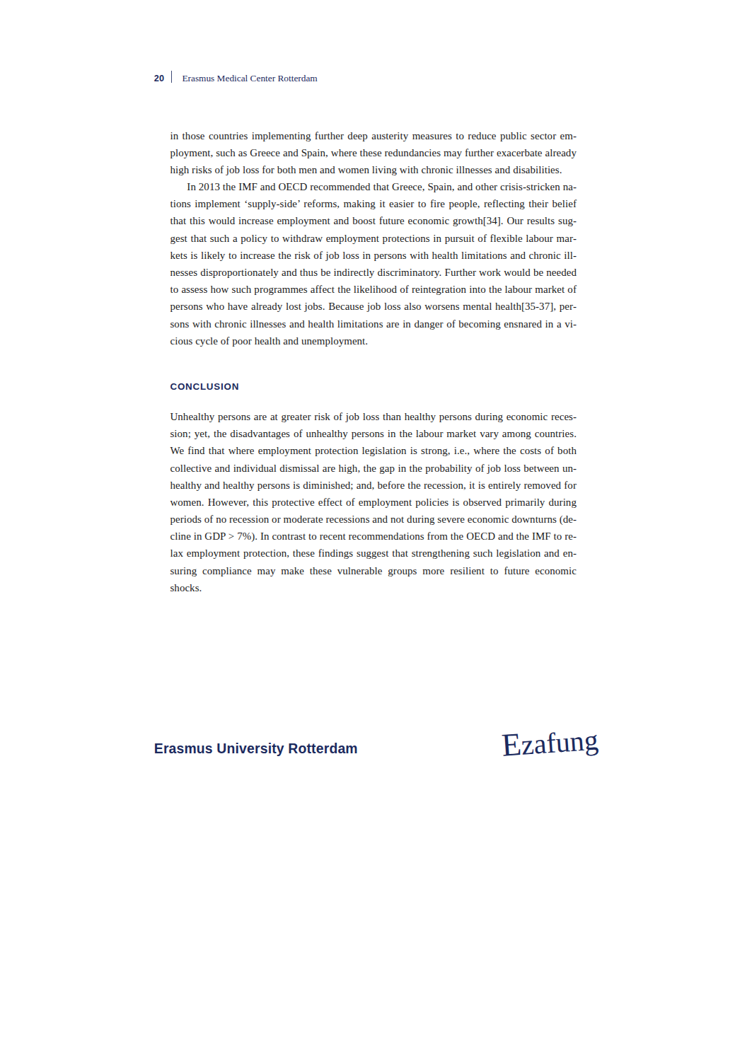20 Erasmus Medical Center Rotterdam
in those countries implementing further deep austerity measures to reduce public sector employment, such as Greece and Spain, where these redundancies may further exacerbate already high risks of job loss for both men and women living with chronic illnesses and disabilities.
In 2013 the IMF and OECD recommended that Greece, Spain, and other crisis-stricken nations implement ‘supply-side’ reforms, making it easier to fire people, reflecting their belief that this would increase employment and boost future economic growth[34]. Our results suggest that such a policy to withdraw employment protections in pursuit of flexible labour markets is likely to increase the risk of job loss in persons with health limitations and chronic illnesses disproportionately and thus be indirectly discriminatory. Further work would be needed to assess how such programmes affect the likelihood of reintegration into the labour market of persons who have already lost jobs. Because job loss also worsens mental health[35-37], persons with chronic illnesses and health limitations are in danger of becoming ensnared in a vicious cycle of poor health and unemployment.
Conclusion
Unhealthy persons are at greater risk of job loss than healthy persons during economic recession; yet, the disadvantages of unhealthy persons in the labour market vary among countries. We find that where employment protection legislation is strong, i.e., where the costs of both collective and individual dismissal are high, the gap in the probability of job loss between unhealthy and healthy persons is diminished; and, before the recession, it is entirely removed for women. However, this protective effect of employment policies is observed primarily during periods of no recession or moderate recessions and not during severe economic downturns (decline in GDP > 7%). In contrast to recent recommendations from the OECD and the IMF to relax employment protection, these findings suggest that strengthening such legislation and ensuring compliance may make these vulnerable groups more resilient to future economic shocks.
Erasmus University Rotterdam
Ezafung